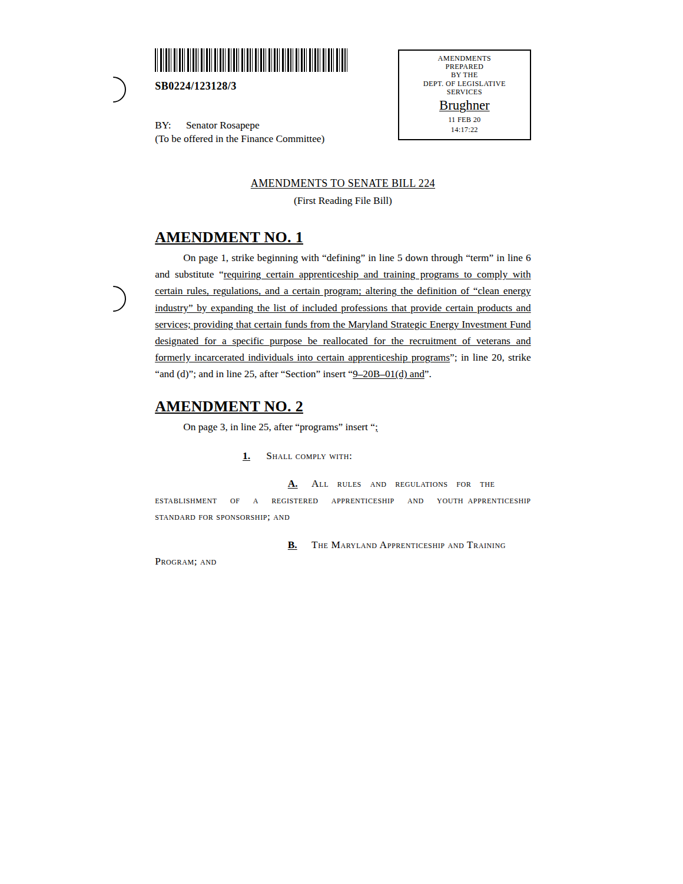Amendments Prepared by the Dept. of Legislative Services Brughner 11 FEB 20 14:17:22
SB0224/123128/3
BY: Senator Rosapepe (To be offered in the Finance Committee)
AMENDMENTS TO SENATE BILL 224 (First Reading File Bill)
AMENDMENT NO. 1
On page 1, strike beginning with “defining” in line 5 down through “term” in line 6 and substitute “requiring certain apprenticeship and training programs to comply with certain rules, regulations, and a certain program; altering the definition of “clean energy industry” by expanding the list of included professions that provide certain products and services; providing that certain funds from the Maryland Strategic Energy Investment Fund designated for a specific purpose be reallocated for the recruitment of veterans and formerly incarcerated individuals into certain apprenticeship programs”; in line 20, strike “and (d)”; and in line 25, after “Section” insert “9–20B–01(d) and”.
AMENDMENT NO. 2
On page 3, in line 25, after “programs” insert “;
1. Shall comply with:
A. All rules and regulations for the
establishment of a registered apprenticeship and youth apprenticeship standard for sponsorship; and
B. The Maryland Apprenticeship and Training
Program; and